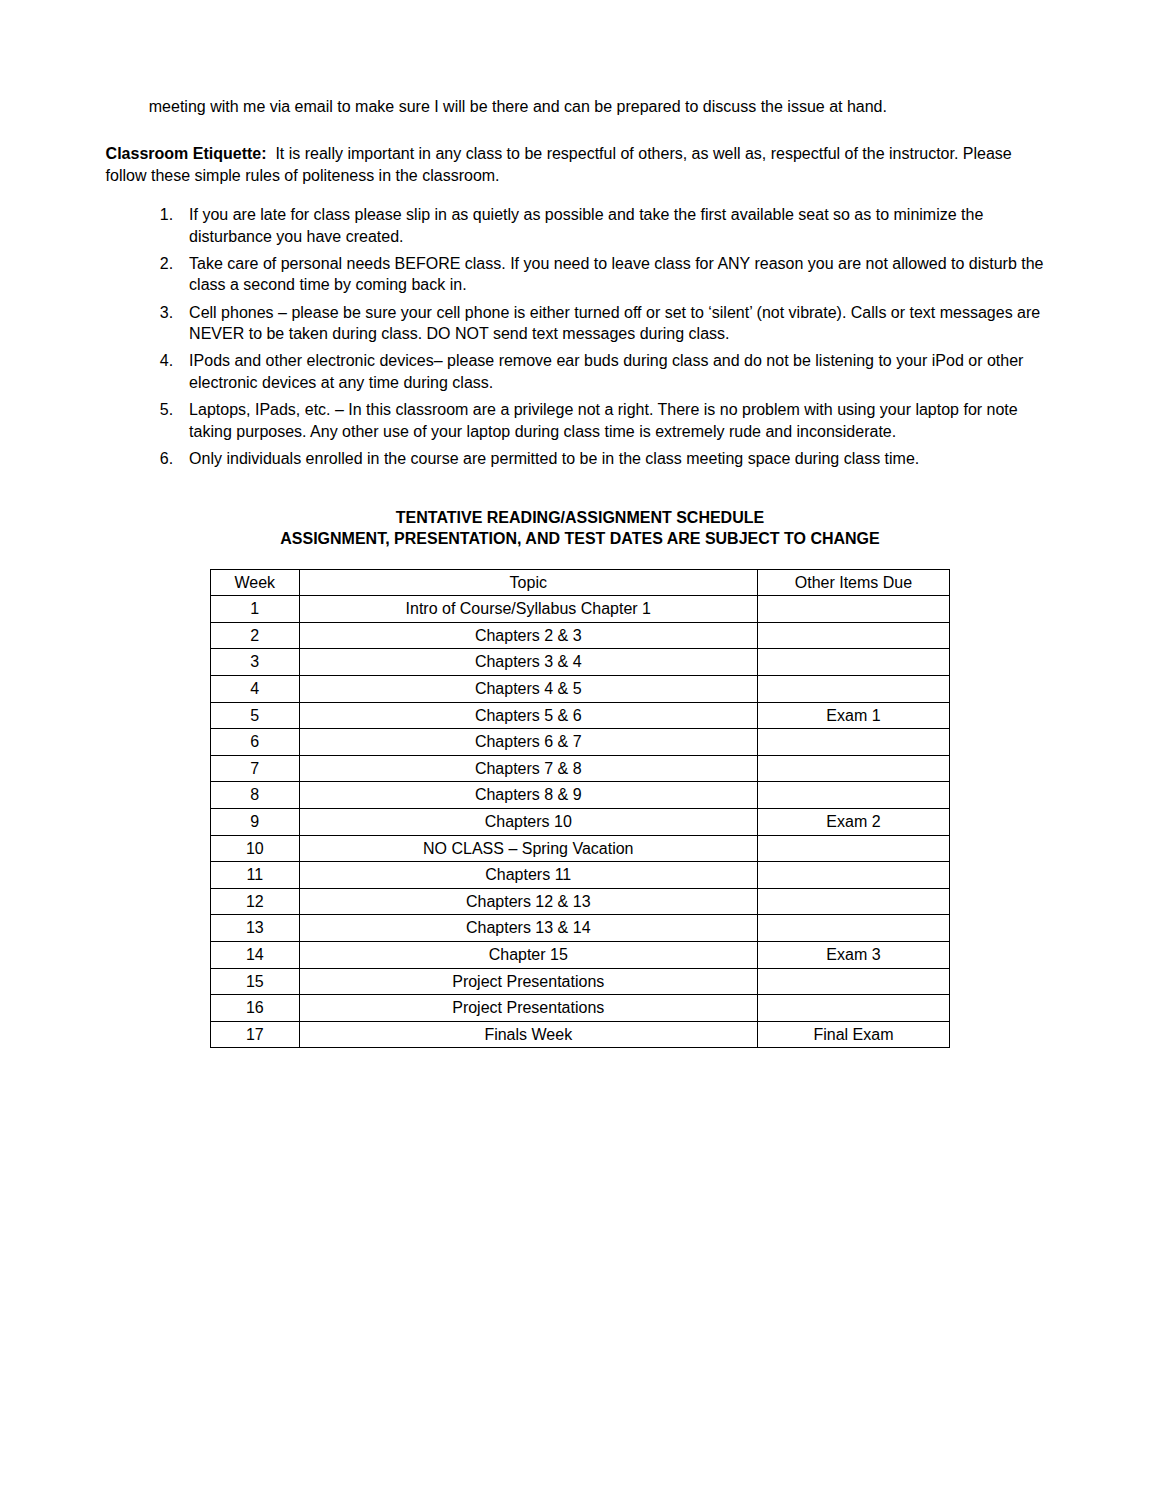meeting with me via email to make sure I will be there and can be prepared to discuss the issue at hand.
Classroom Etiquette: It is really important in any class to be respectful of others, as well as, respectful of the instructor. Please follow these simple rules of politeness in the classroom.
If you are late for class please slip in as quietly as possible and take the first available seat so as to minimize the disturbance you have created.
Take care of personal needs BEFORE class. If you need to leave class for ANY reason you are not allowed to disturb the class a second time by coming back in.
Cell phones – please be sure your cell phone is either turned off or set to ‘silent’ (not vibrate). Calls or text messages are NEVER to be taken during class. DO NOT send text messages during class.
IPods and other electronic devices– please remove ear buds during class and do not be listening to your iPod or other electronic devices at any time during class.
Laptops, IPads, etc. – In this classroom are a privilege not a right. There is no problem with using your laptop for note taking purposes. Any other use of your laptop during class time is extremely rude and inconsiderate.
Only individuals enrolled in the course are permitted to be in the class meeting space during class time.
TENTATIVE READING/ASSIGNMENT SCHEDULE
ASSIGNMENT, PRESENTATION, AND TEST DATES ARE SUBJECT TO CHANGE
| Week | Topic | Other Items Due |
| 1 | Intro of Course/Syllabus Chapter 1 | |
| 2 | Chapters 2 & 3 | |
| 3 | Chapters 3 & 4 | |
| 4 | Chapters 4 & 5 | |
| 5 | Chapters 5 & 6 | Exam 1 |
| 6 | Chapters 6 & 7 | |
| 7 | Chapters 7 & 8 | |
| 8 | Chapters 8 & 9 | |
| 9 | Chapters 10 | Exam 2 |
| 10 | NO CLASS – Spring Vacation | |
| 11 | Chapters 11 | |
| 12 | Chapters 12 & 13 | |
| 13 | Chapters 13 & 14 | |
| 14 | Chapter 15 | Exam 3 |
| 15 | Project Presentations | |
| 16 | Project Presentations | |
| 17 | Finals Week | Final Exam |